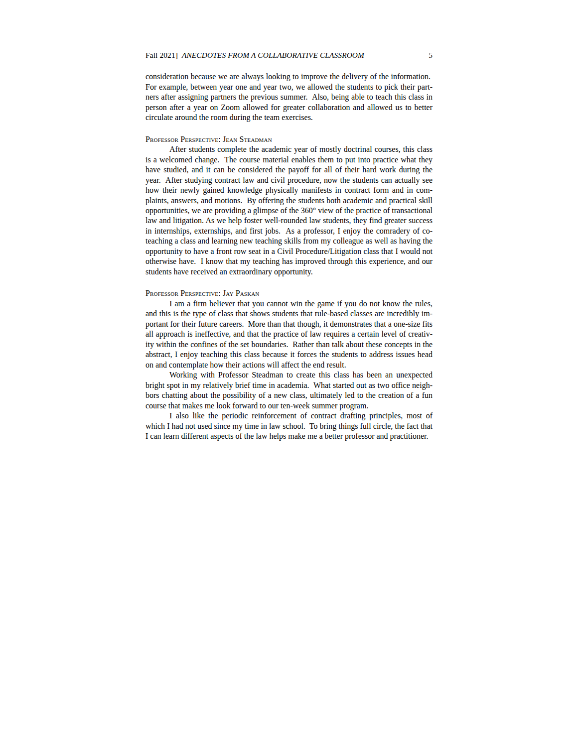Fall 2021] ANECDOTES FROM A COLLABORATIVE CLASSROOM 5
consideration because we are always looking to improve the delivery of the information. For example, between year one and year two, we allowed the students to pick their partners after assigning partners the previous summer. Also, being able to teach this class in person after a year on Zoom allowed for greater collaboration and allowed us to better circulate around the room during the team exercises.
Professor Perspective: Jean Steadman
After students complete the academic year of mostly doctrinal courses, this class is a welcomed change. The course material enables them to put into practice what they have studied, and it can be considered the payoff for all of their hard work during the year. After studying contract law and civil procedure, now the students can actually see how their newly gained knowledge physically manifests in contract form and in complaints, answers, and motions. By offering the students both academic and practical skill opportunities, we are providing a glimpse of the 360° view of the practice of transactional law and litigation. As we help foster well-rounded law students, they find greater success in internships, externships, and first jobs. As a professor, I enjoy the comradery of co-teaching a class and learning new teaching skills from my colleague as well as having the opportunity to have a front row seat in a Civil Procedure/Litigation class that I would not otherwise have. I know that my teaching has improved through this experience, and our students have received an extraordinary opportunity.
Professor Perspective: Jay Paskan
I am a firm believer that you cannot win the game if you do not know the rules, and this is the type of class that shows students that rule-based classes are incredibly important for their future careers. More than that though, it demonstrates that a one-size fits all approach is ineffective, and that the practice of law requires a certain level of creativity within the confines of the set boundaries. Rather than talk about these concepts in the abstract, I enjoy teaching this class because it forces the students to address issues head on and contemplate how their actions will affect the end result.
Working with Professor Steadman to create this class has been an unexpected bright spot in my relatively brief time in academia. What started out as two office neighbors chatting about the possibility of a new class, ultimately led to the creation of a fun course that makes me look forward to our ten-week summer program.
I also like the periodic reinforcement of contract drafting principles, most of which I had not used since my time in law school. To bring things full circle, the fact that I can learn different aspects of the law helps make me a better professor and practitioner.